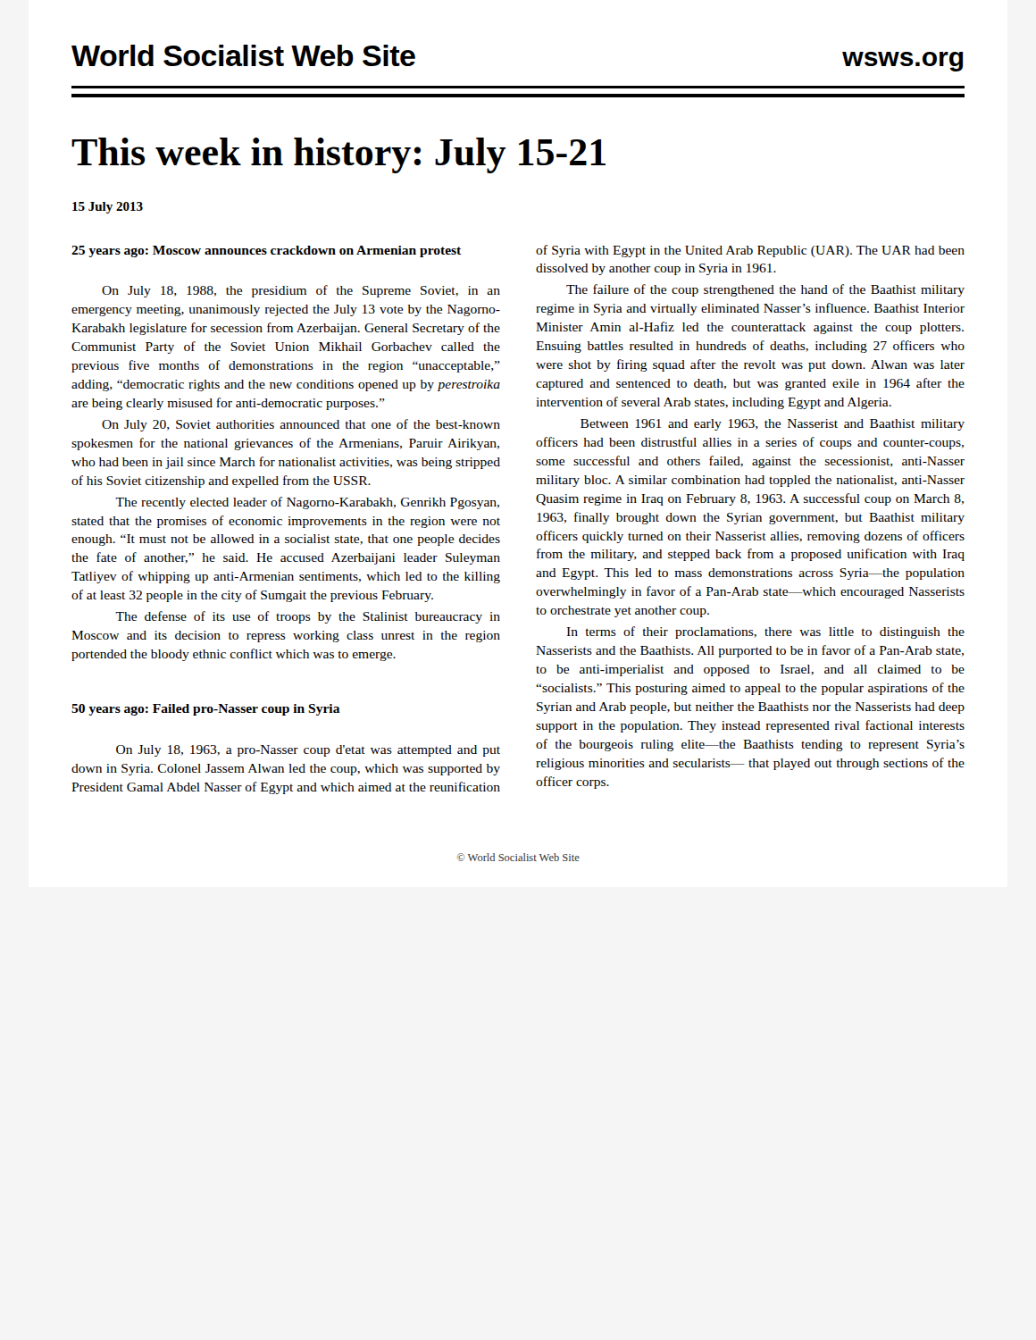World Socialist Web Site
wsws.org
This week in history: July 15-21
15 July 2013
25 years ago: Moscow announces crackdown on Armenian protest
On July 18, 1988, the presidium of the Supreme Soviet, in an emergency meeting, unanimously rejected the July 13 vote by the Nagorno-Karabakh legislature for secession from Azerbaijan. General Secretary of the Communist Party of the Soviet Union Mikhail Gorbachev called the previous five months of demonstrations in the region “unacceptable,” adding, “democratic rights and the new conditions opened up by perestroika are being clearly misused for anti-democratic purposes.”
On July 20, Soviet authorities announced that one of the best-known spokesmen for the national grievances of the Armenians, Paruir Airikyan, who had been in jail since March for nationalist activities, was being stripped of his Soviet citizenship and expelled from the USSR.
The recently elected leader of Nagorno-Karabakh, Genrikh Pgosyan, stated that the promises of economic improvements in the region were not enough. “It must not be allowed in a socialist state, that one people decides the fate of another,” he said. He accused Azerbaijani leader Suleyman Tatliyev of whipping up anti-Armenian sentiments, which led to the killing of at least 32 people in the city of Sumgait the previous February.
The defense of its use of troops by the Stalinist bureaucracy in Moscow and its decision to repress working class unrest in the region portended the bloody ethnic conflict which was to emerge.
50 years ago: Failed pro-Nasser coup in Syria
On July 18, 1963, a pro-Nasser coup d'etat was attempted and put down in Syria. Colonel Jassem Alwan led the coup, which was supported by President Gamal Abdel Nasser of Egypt and which aimed at the reunification of Syria with Egypt in the United Arab Republic (UAR). The UAR had been dissolved by another coup in Syria in 1961.
The failure of the coup strengthened the hand of the Baathist military regime in Syria and virtually eliminated Nasser’s influence. Baathist Interior Minister Amin al-Hafiz led the counterattack against the coup plotters. Ensuing battles resulted in hundreds of deaths, including 27 officers who were shot by firing squad after the revolt was put down. Alwan was later captured and sentenced to death, but was granted exile in 1964 after the intervention of several Arab states, including Egypt and Algeria.
Between 1961 and early 1963, the Nasserist and Baathist military officers had been distrustful allies in a series of coups and counter-coups, some successful and others failed, against the secessionist, anti-Nasser military bloc. A similar combination had toppled the nationalist, anti-Nasser Quasim regime in Iraq on February 8, 1963. A successful coup on March 8, 1963, finally brought down the Syrian government, but Baathist military officers quickly turned on their Nasserist allies, removing dozens of officers from the military, and stepped back from a proposed unification with Iraq and Egypt. This led to mass demonstrations across Syria—the population overwhelmingly in favor of a Pan-Arab state—which encouraged Nasserists to orchestrate yet another coup.
In terms of their proclamations, there was little to distinguish the Nasserists and the Baathists. All purported to be in favor of a Pan-Arab state, to be anti-imperialist and opposed to Israel, and all claimed to be “socialists.” This posturing aimed to appeal to the popular aspirations of the Syrian and Arab people, but neither the Baathists nor the Nasserists had deep support in the population. They instead represented rival factional interests of the bourgeois ruling elite—the Baathists tending to represent Syria’s religious minorities and secularists— that played out through sections of the officer corps.
© World Socialist Web Site